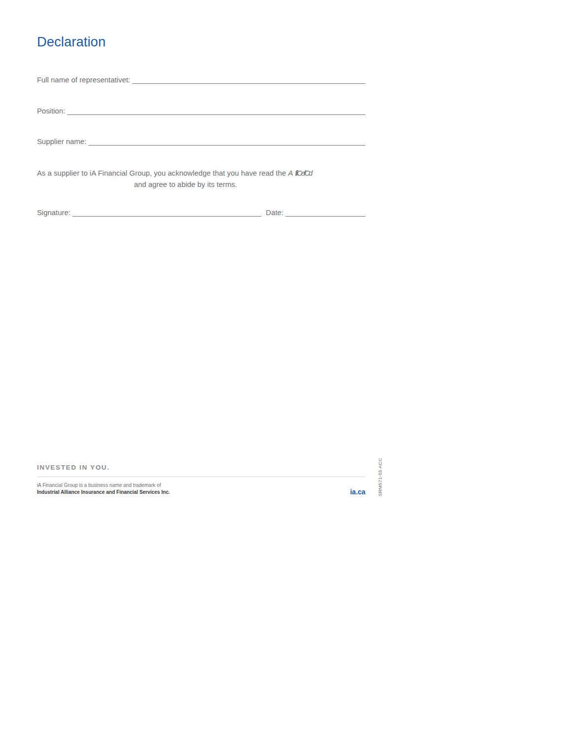Declaration
Full name of representativet: _______________________________________________________________________________________________
Position: _______________________________________________________________________________________________________
Supplier name: _____________________________________________________________________________________________
As a supplier to iA Financial Group, you acknowledge that you have read the A ffiCefCd and agree to abide by its terms.
Signature: _________________________________________________ Date: _______________________________________________
INVESTED IN YOU.
iA Financial Group is a business name and trademark of
Industrial Alliance Insurance and Financial Services Inc.
ia.ca
SRM571-55 ACC